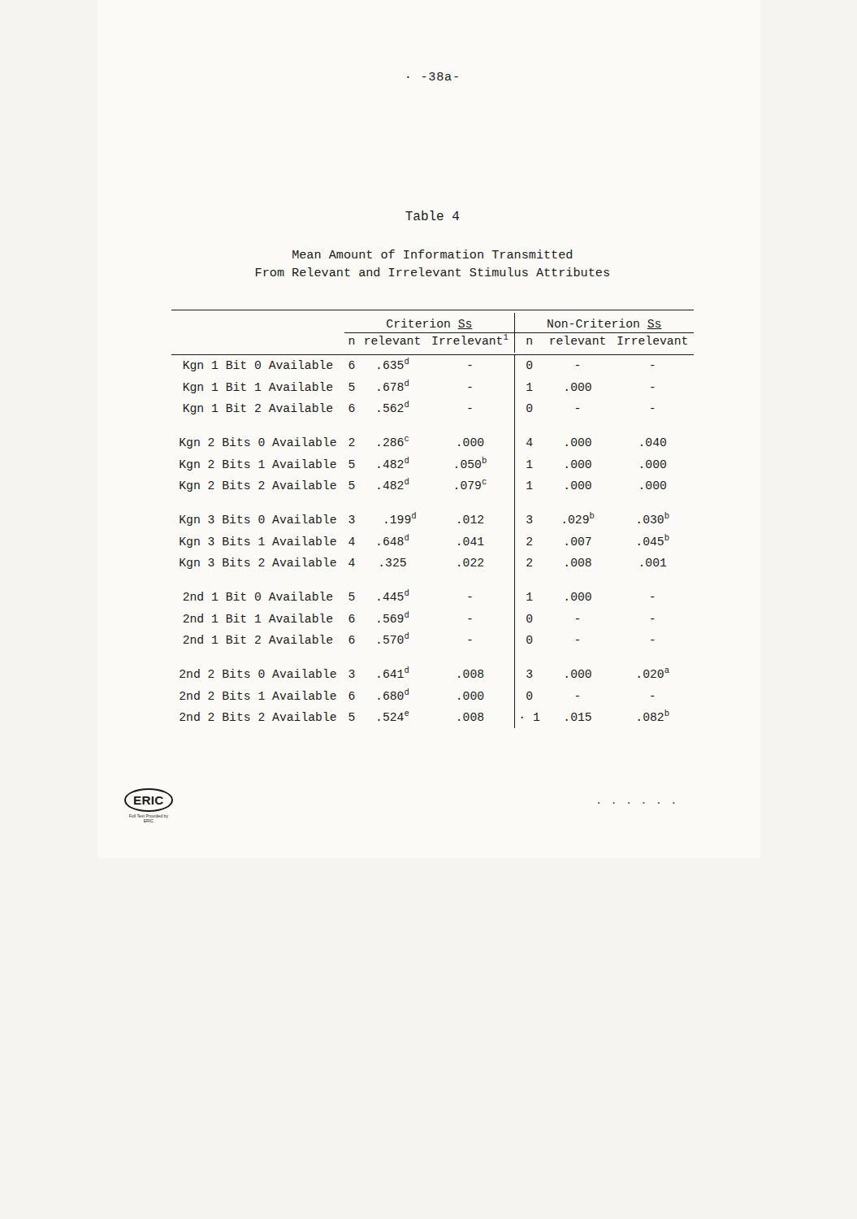· -38a-
Table 4
Mean Amount of Information Transmitted
From Relevant and Irrelevant Stimulus Attributes
| | Criterion Ss | Non-Criterion Ss |
| --- | --- | --- |
| | n | relevant | Irrelevant 1 | n | relevant | Irrelevant |
| Kgn 1 Bit 0 Available | 6 | .635 d | - | 0 | - | - |
| Kgn 1 Bit 1 Available | 5 | .678 d | - | 1 | .000 | - |
| Kgn 1 Bit 2 Available | 6 | .562 d | - | 0 | - | - |
| Kgn 2 Bits 0 Available | 2 | .286 c | .000 | 4 | .000 | .040 |
| Kgn 2 Bits 1 Available | 5 | .482 d | .050 b | 1 | .000 | .000 |
| Kgn 2 Bits 2 Available | 5 | .482 d | .079 c | 1 | .000 | .000 |
| Kgn 3 Bits 0 Available | 3 | .199 d | .012 | 3 | .029 b | .030 b |
| Kgn 3 Bits 1 Available | 4 | .648 d | .041 | 2 | .007 | .045 b |
| Kgn 3 Bits 2 Available | 4 | .325 | .022 | 2 | .008 | .001 |
| 2nd 1 Bit 0 Available | 5 | .445 d | - | 1 | .000 | - |
| 2nd 1 Bit 1 Available | 6 | .569 d | - | 0 | - | - |
| 2nd 1 Bit 2 Available | 6 | .570 d | - | 0 | - | - |
| 2nd 2 Bits 0 Available | 3 | .641 d | .008 | 3 | .000 | .020 a |
| 2nd 2 Bits 1 Available | 6 | .680 d | .000 | 0 | - | - |
| 2nd 2 Bits 2 Available | 5 | .524 e | .008 | · 1 | .015 | .082 b |
ERIC
Full Text Provided by ERIC
· · · · · ·